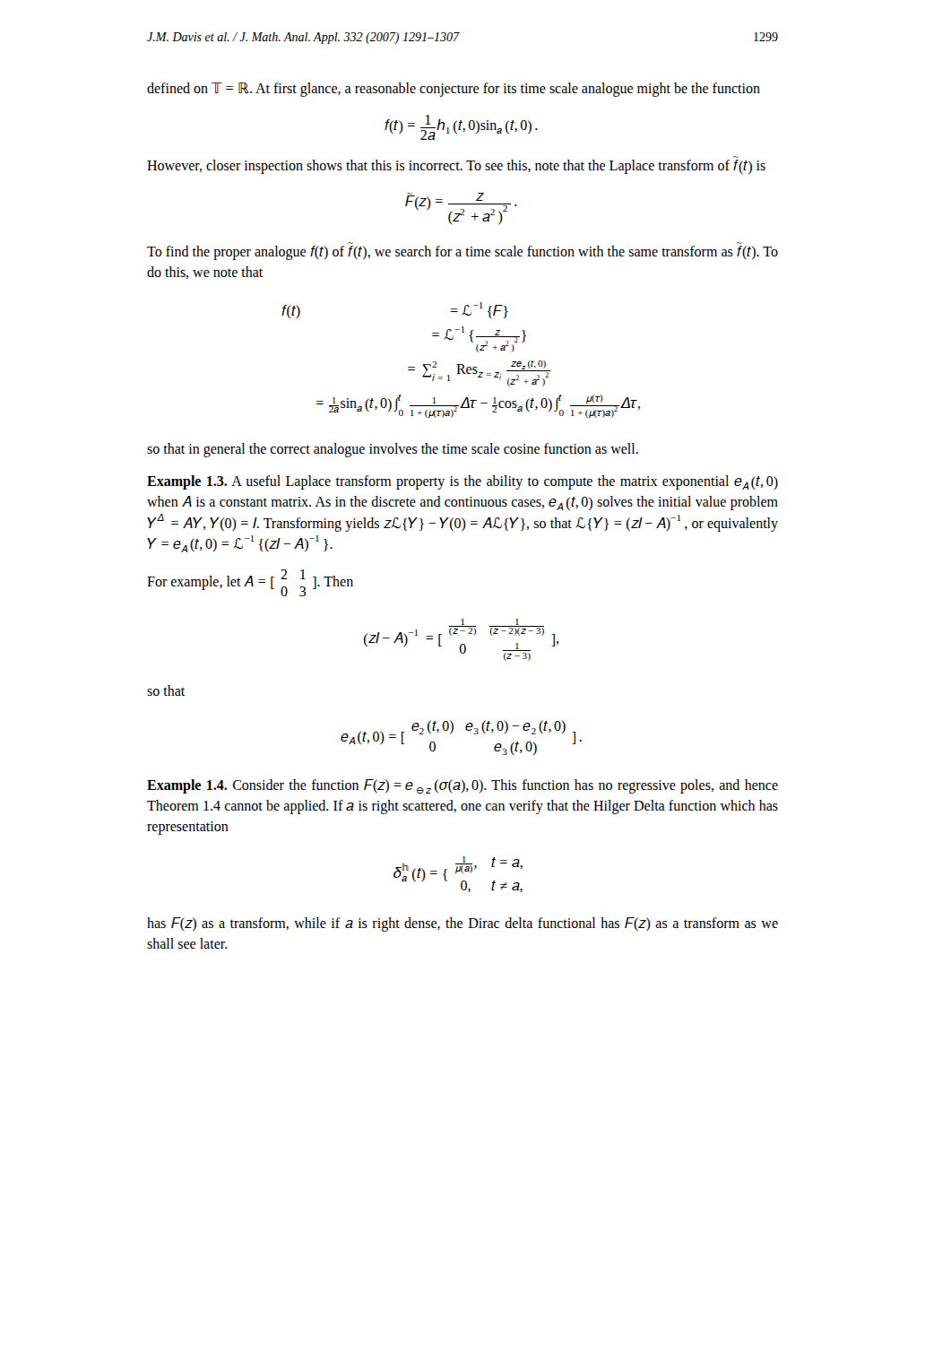J.M. Davis et al. / J. Math. Anal. Appl. 332 (2007) 1291–1307 1299
defined on 𝕋=ℝ. At first glance, a reasonable conjecture for its time scale analogue might be the function
f(t) = 12a h1(t,0) sina(t,0) .
However, closer inspection shows that this is incorrect. To see this, note that the Laplace transform of f~(t) is
F~(z) = z (z2+a2)2 .
To find the proper analogue f(t) of f~(t), we search for a time scale function with the same transform as f~(t). To do this, we note that
f(t) =ℒ−1{F} = ℒ−1 { z (z2+a2)2 } = ∑ i=1 2 Resz=zi zez(t,0) (z2+a2)2 = 12a sina(t,0) ∫0t 1 1+(μ(τ)a)2 Δτ − 12 cosa(t,0) ∫0t μ(τ) 1+(μ(τ)a)2 Δτ ,
so that in general the correct analogue involves the time scale cosine function as well.
Example 1.3. A useful Laplace transform property is the ability to compute the matrix exponential eA(t,0) when A is a constant matrix. As in the discrete and continuous cases, eA(t,0) solves the initial value problem YΔ=AY, Y(0)=I. Transforming yields zℒ{Y}−Y(0)=Aℒ{Y}, so that ℒ{Y}=(zI−A)−1, or equivalently Y=eA(t,0)=ℒ−1{(zI−A)−1}.
For example, let A=[2103]. Then
(zI−A)−1 = [ 1(z−2) 1(z−2)(z−3) 0 1(z−3) ] ,
so that
eA(t,0) = [ e2(t,0) e3(t,0)−e2(t,0) 0 e3(t,0) ] .
Example 1.4. Consider the function F(z)=e⊖z(σ(a),0). This function has no regressive poles, and hence Theorem 1.4 cannot be applied. If a is right scattered, one can verify that the Hilger Delta function which has representation
δa𝕙(t) = { 1μ(a), t=a, 0, t≠a,
has F(z) as a transform, while if a is right dense, the Dirac delta functional has F(z) as a transform as we shall see later.